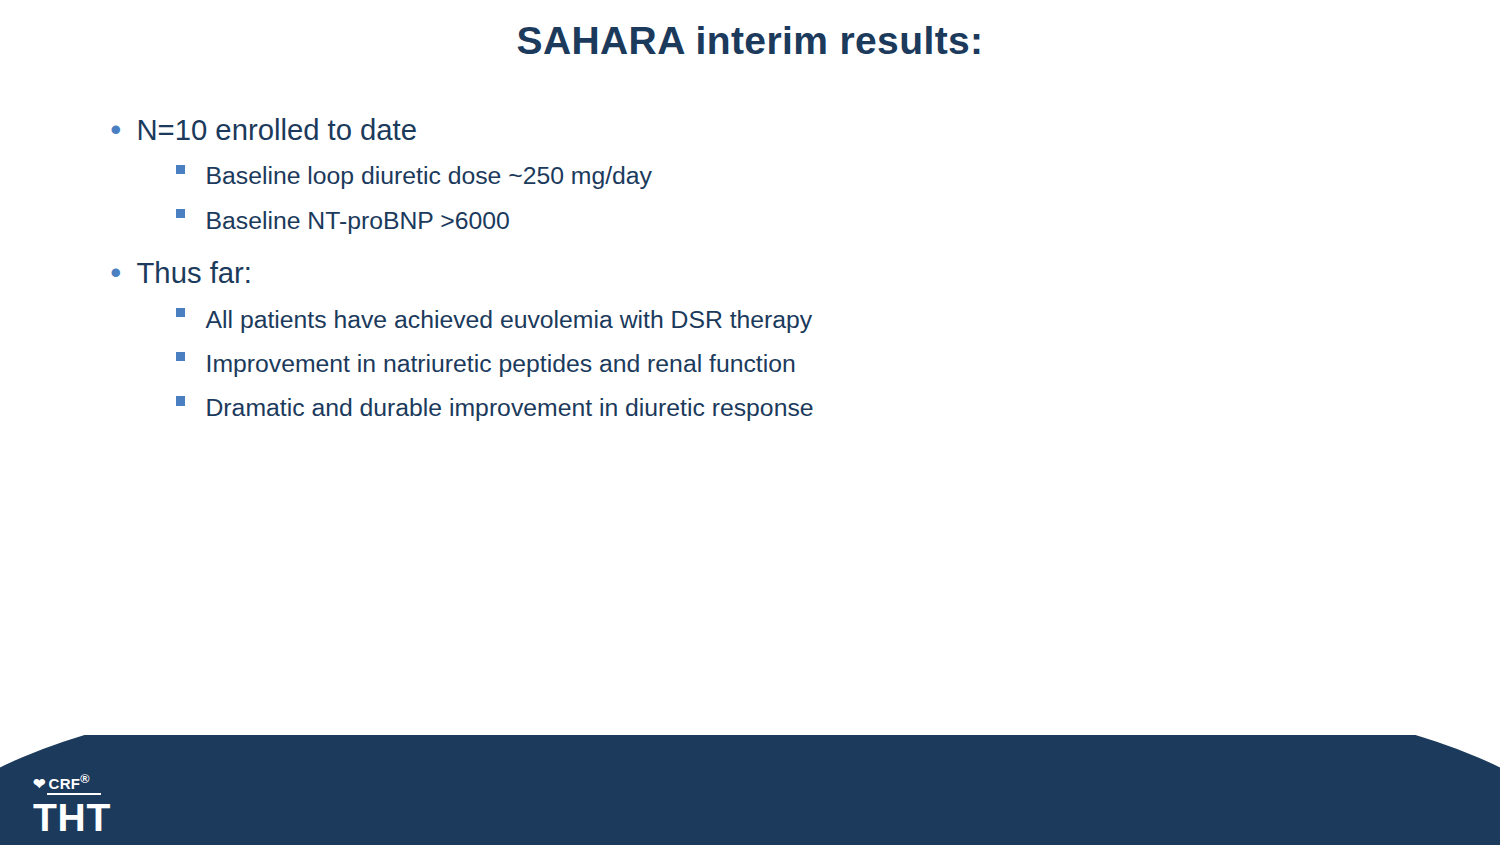SAHARA interim results:
N=10 enrolled to date
Baseline loop diuretic dose ~250 mg/day
Baseline NT-proBNP >6000
Thus far:
All patients have achieved euvolemia with DSR therapy
Improvement in natriuretic peptides and renal function
Dramatic and durable improvement in diuretic response
❤CRF® THT